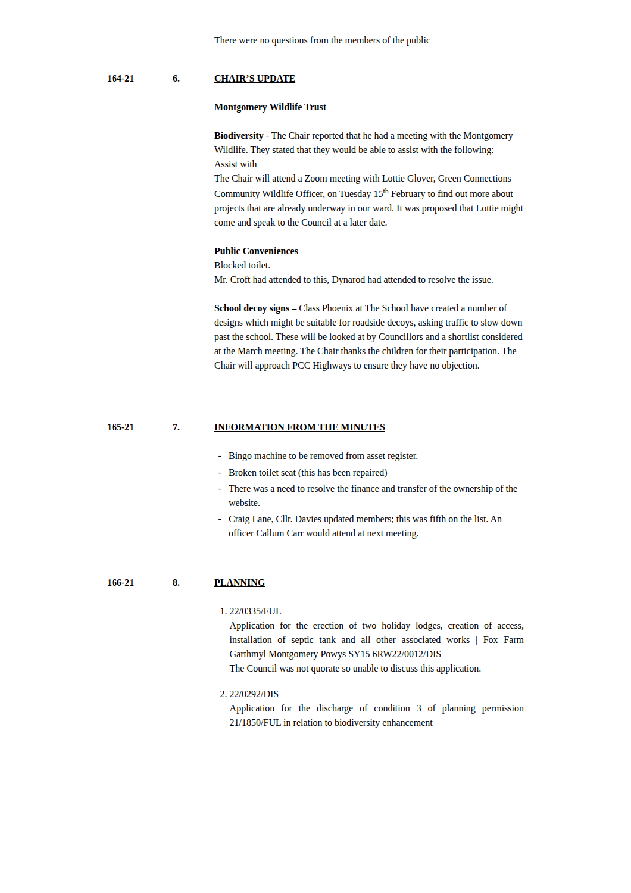There were no questions from the members of the public
164-21
6.
CHAIR’S UPDATE
Montgomery Wildlife Trust
Biodiversity - The Chair reported that he had a meeting with the Montgomery Wildlife. They stated that they would be able to assist with the following:
Assist with
The Chair will attend a Zoom meeting with Lottie Glover, Green Connections Community Wildlife Officer, on Tuesday 15th February to find out more about projects that are already underway in our ward. It was proposed that Lottie might come and speak to the Council at a later date.
Public Conveniences
Blocked toilet.
Mr. Croft had attended to this, Dynarod had attended to resolve the issue.
School decoy signs – Class Phoenix at The School have created a number of designs which might be suitable for roadside decoys, asking traffic to slow down past the school. These will be looked at by Councillors and a shortlist considered at the March meeting. The Chair thanks the children for their participation. The Chair will approach PCC Highways to ensure they have no objection.
165-21
7.
INFORMATION FROM THE MINUTES
Bingo machine to be removed from asset register.
Broken toilet seat (this has been repaired)
There was a need to resolve the finance and transfer of the ownership of the website.
Craig Lane, Cllr. Davies updated members; this was fifth on the list. An officer Callum Carr would attend at next meeting.
166-21
8.
PLANNING
22/0335/FUL
Application for the erection of two holiday lodges, creation of access, installation of septic tank and all other associated works | Fox Farm Garthmyl Montgomery Powys SY15 6RW22/0012/DIS
The Council was not quorate so unable to discuss this application.
22/0292/DIS
Application for the discharge of condition 3 of planning permission 21/1850/FUL in relation to biodiversity enhancement